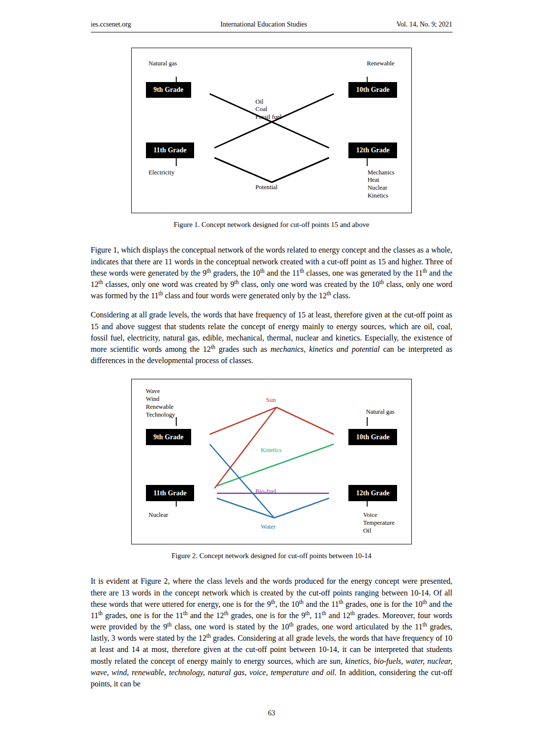ies.ccsenet.org International Education Studies Vol. 14, No. 9; 2021
Natural gas
9th Grade
Renewable
10th Grade
Oil
Coal
Fossil fuel
11th Grade
Electricity
12th Grade
Mechanics
Heat
Nuclear
Kinetics
Potential
Figure 1. Concept network designed for cut-off points 15 and above
Figure 1, which displays the conceptual network of the words related to energy concept and the classes as a whole, indicates that there are 11 words in the conceptual network created with a cut-off point as 15 and higher. Three of these words were generated by the 9th graders, the 10th and the 11th classes, one was generated by the 11th and the 12th classes, only one word was created by 9th class, only one word was created by the 10th class, only one word was formed by the 11th class and four words were generated only by the 12th class.
Considering at all grade levels, the words that have frequency of 15 at least, therefore given at the cut-off point as 15 and above suggest that students relate the concept of energy mainly to energy sources, which are oil, coal, fossil fuel, electricity, natural gas, edible, mechanical, thermal, nuclear and kinetics. Especially, the existence of more scientific words among the 12th grades such as mechanics, kinetics and potential can be interpreted as differences in the developmental process of classes.
Wave
Wind
Renewable
Technology
9th Grade
Sun
Natural gas
10th Grade
Kinetics
11th Grade
Nuclear
Bio-fuel
12th Grade
Voice
Temperature
Oil
Water
Figure 2. Concept network designed for cut-off points between 10-14
It is evident at Figure 2, where the class levels and the words produced for the energy concept were presented, there are 13 words in the concept network which is created by the cut-off points ranging between 10-14. Of all these words that were uttered for energy, one is for the 9th, the 10th and the 11th grades, one is for the 10th and the 11th grades, one is for the 11th and the 12th grades, one is for the 9th, 11th and 12th grades. Moreover, four words were provided by the 9th class, one word is stated by the 10th grades, one word articulated by the 11th grades, lastly, 3 words were stated by the 12th grades. Considering at all grade levels, the words that have frequency of 10 at least and 14 at most, therefore given at the cut-off point between 10-14, it can be interpreted that students mostly related the concept of energy mainly to energy sources, which are sun, kinetics, bio-fuels, water, nuclear, wave, wind, renewable, technology, natural gas, voice, temperature and oil. In addition, considering the cut-off points, it can be
63